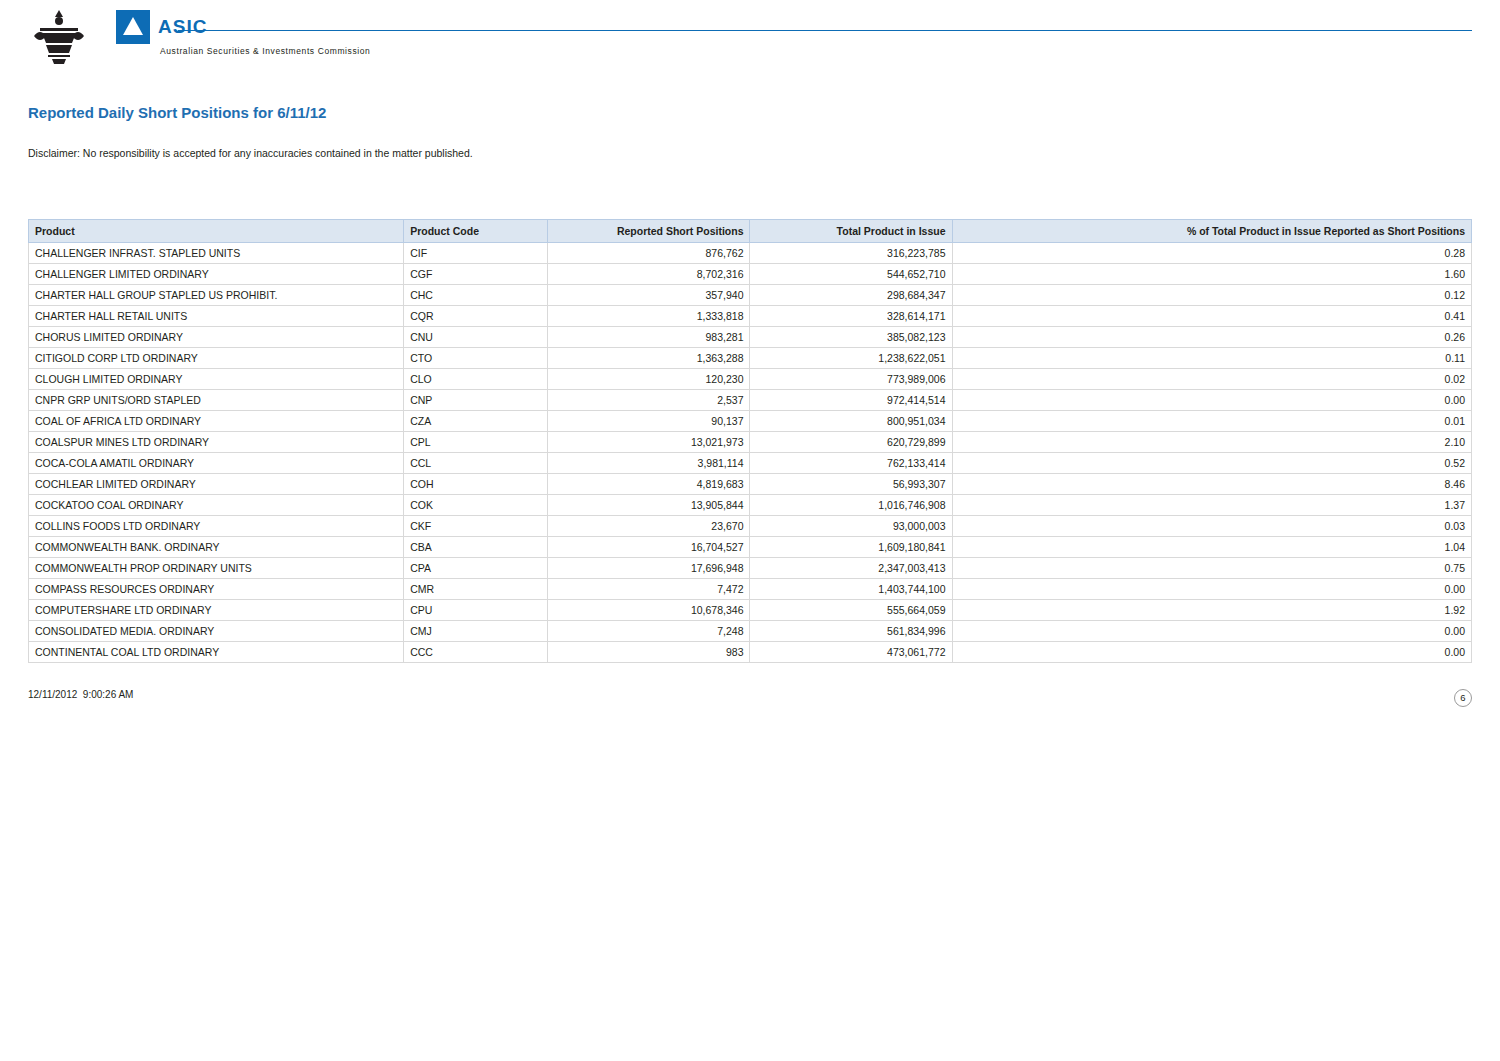ASIC
Australian Securities & Investments Commission
Reported Daily Short Positions for 6/11/12
Disclaimer: No responsibility is accepted for any inaccuracies contained in the matter published.
| Product | Product Code | Reported Short Positions | Total Product in Issue | % of Total Product in Issue Reported as Short Positions |
| --- | --- | --- | --- | --- |
| CHALLENGER INFRAST. STAPLED UNITS | CIF | 876,762 | 316,223,785 | 0.28 |
| CHALLENGER LIMITED ORDINARY | CGF | 8,702,316 | 544,652,710 | 1.60 |
| CHARTER HALL GROUP STAPLED US PROHIBIT. | CHC | 357,940 | 298,684,347 | 0.12 |
| CHARTER HALL RETAIL UNITS | CQR | 1,333,818 | 328,614,171 | 0.41 |
| CHORUS LIMITED ORDINARY | CNU | 983,281 | 385,082,123 | 0.26 |
| CITIGOLD CORP LTD ORDINARY | CTO | 1,363,288 | 1,238,622,051 | 0.11 |
| CLOUGH LIMITED ORDINARY | CLO | 120,230 | 773,989,006 | 0.02 |
| CNPR GRP UNITS/ORD STAPLED | CNP | 2,537 | 972,414,514 | 0.00 |
| COAL OF AFRICA LTD ORDINARY | CZA | 90,137 | 800,951,034 | 0.01 |
| COALSPUR MINES LTD ORDINARY | CPL | 13,021,973 | 620,729,899 | 2.10 |
| COCA-COLA AMATIL ORDINARY | CCL | 3,981,114 | 762,133,414 | 0.52 |
| COCHLEAR LIMITED ORDINARY | COH | 4,819,683 | 56,993,307 | 8.46 |
| COCKATOO COAL ORDINARY | COK | 13,905,844 | 1,016,746,908 | 1.37 |
| COLLINS FOODS LTD ORDINARY | CKF | 23,670 | 93,000,003 | 0.03 |
| COMMONWEALTH BANK. ORDINARY | CBA | 16,704,527 | 1,609,180,841 | 1.04 |
| COMMONWEALTH PROP ORDINARY UNITS | CPA | 17,696,948 | 2,347,003,413 | 0.75 |
| COMPASS RESOURCES ORDINARY | CMR | 7,472 | 1,403,744,100 | 0.00 |
| COMPUTERSHARE LTD ORDINARY | CPU | 10,678,346 | 555,664,059 | 1.92 |
| CONSOLIDATED MEDIA. ORDINARY | CMJ | 7,248 | 561,834,996 | 0.00 |
| CONTINENTAL COAL LTD ORDINARY | CCC | 983 | 473,061,772 | 0.00 |
12/11/2012 9:00:26 AM 6